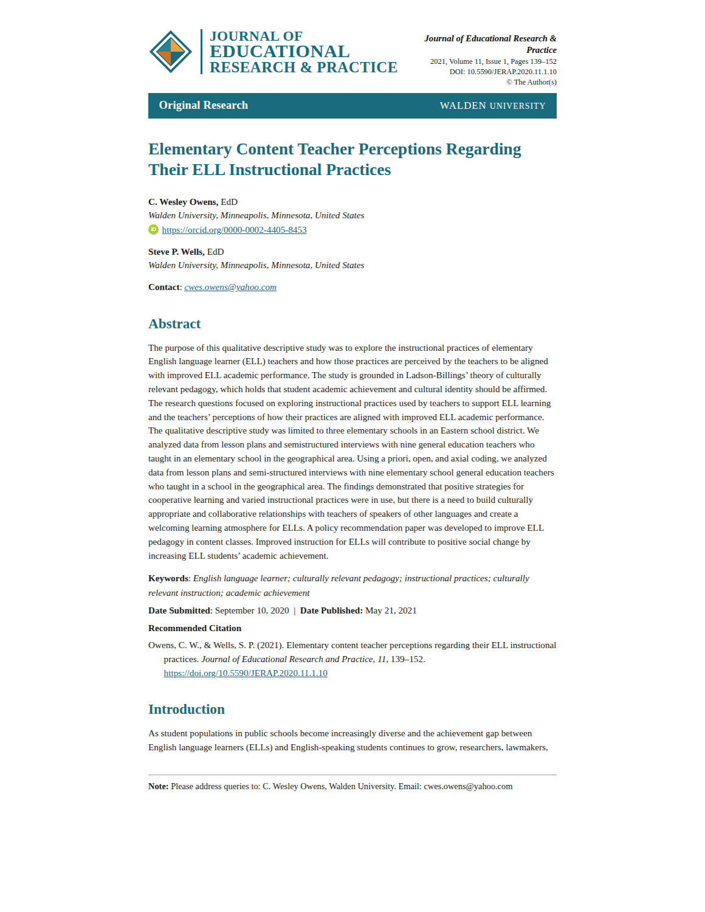JOURNAL OF EDUCATIONAL RESEARCH & PRACTICE
Journal of Educational Research & Practice
2021, Volume 11, Issue 1, Pages 139–152
DOI: 10.5590/JERAP.2020.11.1.10
© The Author(s)
Original Research WALDEN UNIVERSITY
Elementary Content Teacher Perceptions Regarding Their ELL Instructional Practices
C. Wesley Owens, EdD Walden University, Minneapolis, Minnesota, United States iD https://orcid.org/0000-0002-4405-8453
Steve P. Wells, EdD Walden University, Minneapolis, Minnesota, United States
Contact: cwes.owens@yahoo.com
Abstract
The purpose of this qualitative descriptive study was to explore the instructional practices of elementary English language learner (ELL) teachers and how those practices are perceived by the teachers to be aligned with improved ELL academic performance. The study is grounded in Ladson-Billings’ theory of culturally relevant pedagogy, which holds that student academic achievement and cultural identity should be affirmed. The research questions focused on exploring instructional practices used by teachers to support ELL learning and the teachers’ perceptions of how their practices are aligned with improved ELL academic performance. The qualitative descriptive study was limited to three elementary schools in an Eastern school district. We analyzed data from lesson plans and semistructured interviews with nine general education teachers who taught in an elementary school in the geographical area. Using a priori, open, and axial coding, we analyzed data from lesson plans and semi-structured interviews with nine elementary school general education teachers who taught in a school in the geographical area. The findings demonstrated that positive strategies for cooperative learning and varied instructional practices were in use, but there is a need to build culturally appropriate and collaborative relationships with teachers of speakers of other languages and create a welcoming learning atmosphere for ELLs. A policy recommendation paper was developed to improve ELL pedagogy in content classes. Improved instruction for ELLs will contribute to positive social change by increasing ELL students’ academic achievement.
Keywords: English language learner; culturally relevant pedagogy; instructional practices; culturally relevant instruction; academic achievement
Date Submitted: September 10, 2020 | Date Published: May 21, 2021
Recommended Citation
Owens, C. W., & Wells, S. P. (2021). Elementary content teacher perceptions regarding their ELL instructional practices. Journal of Educational Research and Practice, 11, 139–152. https://doi.org/10.5590/JERAP.2020.11.1.10
Introduction
As student populations in public schools become increasingly diverse and the achievement gap between English language learners (ELLs) and English-speaking students continues to grow, researchers, lawmakers,
Note: Please address queries to: C. Wesley Owens, Walden University. Email: cwes.owens@yahoo.com